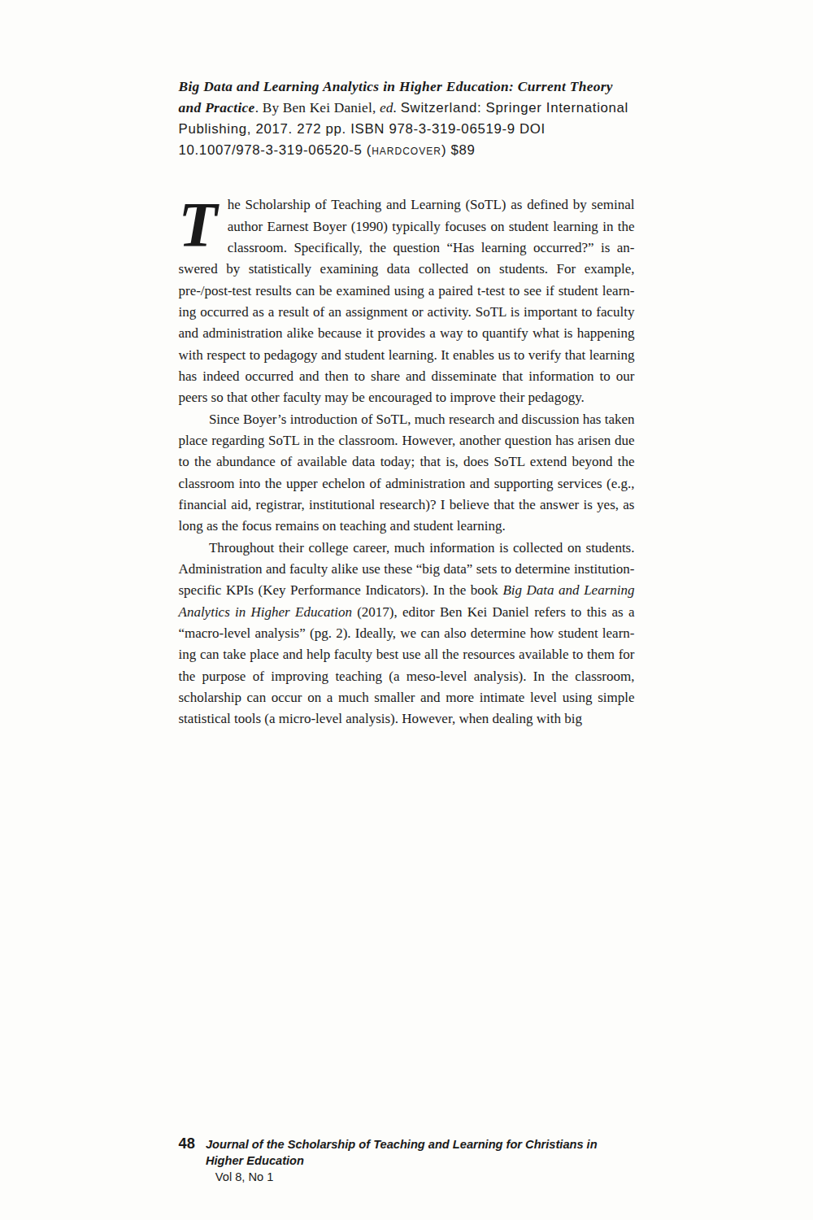Big Data and Learning Analytics in Higher Education: Current Theory and Practice. By Ben Kei Daniel, ed. Switzerland: Springer International Publishing, 2017. 272 pp. ISBN 978-3-319-06519-9 DOI 10.1007/978-3-319-06520-5 (hardcover) $89
The Scholarship of Teaching and Learning (SoTL) as defined by seminal author Earnest Boyer (1990) typically focuses on student learning in the classroom. Specifically, the question “Has learning occurred?” is answered by statistically examining data collected on students. For example, pre-/post-test results can be examined using a paired t-test to see if student learning occurred as a result of an assignment or activity. SoTL is important to faculty and administration alike because it provides a way to quantify what is happening with respect to pedagogy and student learning. It enables us to verify that learning has indeed occurred and then to share and disseminate that information to our peers so that other faculty may be encouraged to improve their pedagogy.
Since Boyer’s introduction of SoTL, much research and discussion has taken place regarding SoTL in the classroom. However, another question has arisen due to the abundance of available data today; that is, does SoTL extend beyond the classroom into the upper echelon of administration and supporting services (e.g., financial aid, registrar, institutional research)? I believe that the answer is yes, as long as the focus remains on teaching and student learning.
Throughout their college career, much information is collected on students. Administration and faculty alike use these “big data” sets to determine institution-specific KPIs (Key Performance Indicators). In the book Big Data and Learning Analytics in Higher Education (2017), editor Ben Kei Daniel refers to this as a “macro-level analysis” (pg. 2). Ideally, we can also determine how student learning can take place and help faculty best use all the resources available to them for the purpose of improving teaching (a meso-level analysis). In the classroom, scholarship can occur on a much smaller and more intimate level using simple statistical tools (a micro-level analysis). However, when dealing with big
48 Journal of the Scholarship of Teaching and Learning for Christians in Higher Education
Vol 8, No 1